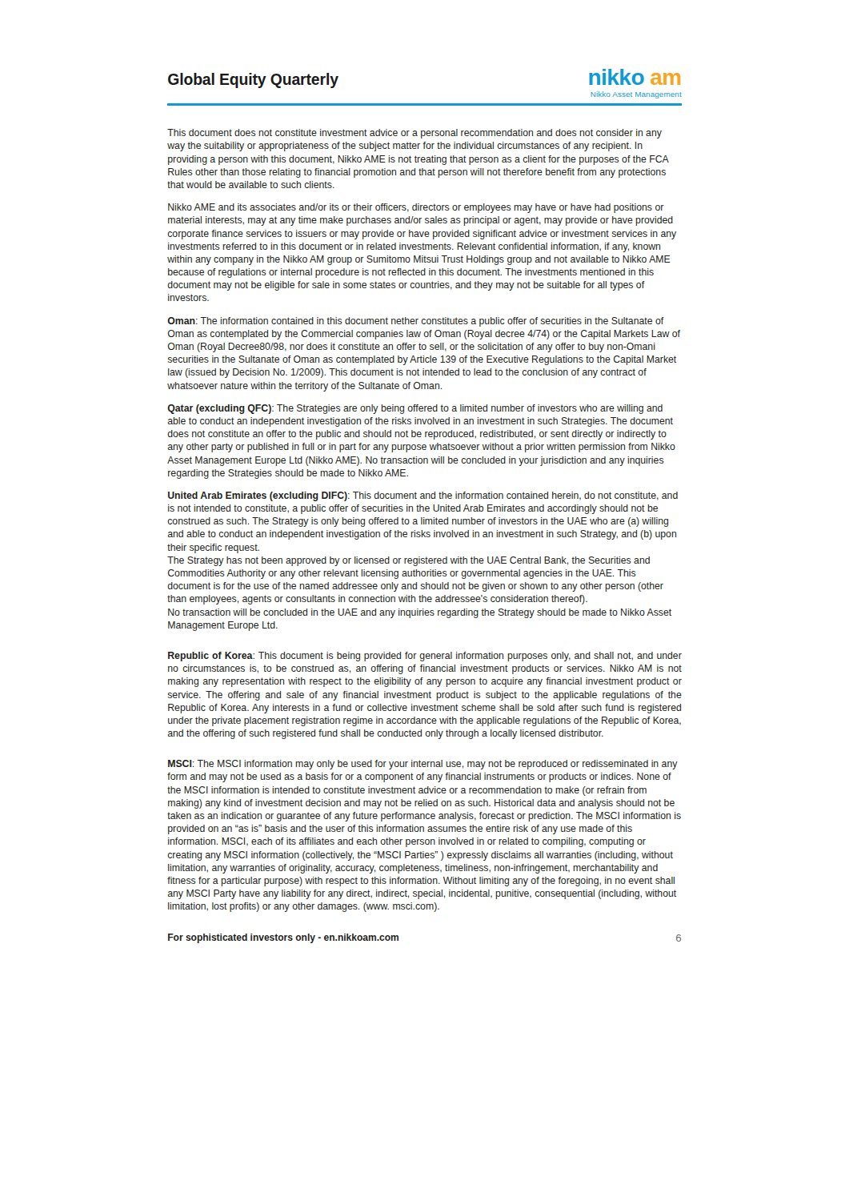Global Equity Quarterly
nikko am
Nikko Asset Management
This document does not constitute investment advice or a personal recommendation and does not consider in any way the suitability or appropriateness of the subject matter for the individual circumstances of any recipient. In providing a person with this document, Nikko AME is not treating that person as a client for the purposes of the FCA Rules other than those relating to financial promotion and that person will not therefore benefit from any protections that would be available to such clients.
Nikko AME and its associates and/or its or their officers, directors or employees may have or have had positions or material interests, may at any time make purchases and/or sales as principal or agent, may provide or have provided corporate finance services to issuers or may provide or have provided significant advice or investment services in any investments referred to in this document or in related investments. Relevant confidential information, if any, known within any company in the Nikko AM group or Sumitomo Mitsui Trust Holdings group and not available to Nikko AME because of regulations or internal procedure is not reflected in this document. The investments mentioned in this document may not be eligible for sale in some states or countries, and they may not be suitable for all types of investors.
Oman: The information contained in this document nether constitutes a public offer of securities in the Sultanate of Oman as contemplated by the Commercial companies law of Oman (Royal decree 4/74) or the Capital Markets Law of Oman (Royal Decree80/98, nor does it constitute an offer to sell, or the solicitation of any offer to buy non-Omani securities in the Sultanate of Oman as contemplated by Article 139 of the Executive Regulations to the Capital Market law (issued by Decision No. 1/2009). This document is not intended to lead to the conclusion of any contract of whatsoever nature within the territory of the Sultanate of Oman.
Qatar (excluding QFC): The Strategies are only being offered to a limited number of investors who are willing and able to conduct an independent investigation of the risks involved in an investment in such Strategies. The document does not constitute an offer to the public and should not be reproduced, redistributed, or sent directly or indirectly to any other party or published in full or in part for any purpose whatsoever without a prior written permission from Nikko Asset Management Europe Ltd (Nikko AME). No transaction will be concluded in your jurisdiction and any inquiries regarding the Strategies should be made to Nikko AME.
United Arab Emirates (excluding DIFC): This document and the information contained herein, do not constitute, and is not intended to constitute, a public offer of securities in the United Arab Emirates and accordingly should not be construed as such. The Strategy is only being offered to a limited number of investors in the UAE who are (a) willing and able to conduct an independent investigation of the risks involved in an investment in such Strategy, and (b) upon their specific request.
The Strategy has not been approved by or licensed or registered with the UAE Central Bank, the Securities and Commodities Authority or any other relevant licensing authorities or governmental agencies in the UAE. This document is for the use of the named addressee only and should not be given or shown to any other person (other than employees, agents or consultants in connection with the addressee's consideration thereof).
No transaction will be concluded in the UAE and any inquiries regarding the Strategy should be made to Nikko Asset Management Europe Ltd.
Republic of Korea: This document is being provided for general information purposes only, and shall not, and under no circumstances is, to be construed as, an offering of financial investment products or services. Nikko AM is not making any representation with respect to the eligibility of any person to acquire any financial investment product or service. The offering and sale of any financial investment product is subject to the applicable regulations of the Republic of Korea. Any interests in a fund or collective investment scheme shall be sold after such fund is registered under the private placement registration regime in accordance with the applicable regulations of the Republic of Korea, and the offering of such registered fund shall be conducted only through a locally licensed distributor.
MSCI: The MSCI information may only be used for your internal use, may not be reproduced or redisseminated in any form and may not be used as a basis for or a component of any financial instruments or products or indices. None of the MSCI information is intended to constitute investment advice or a recommendation to make (or refrain from making) any kind of investment decision and may not be relied on as such. Historical data and analysis should not be taken as an indication or guarantee of any future performance analysis, forecast or prediction. The MSCI information is provided on an “as is” basis and the user of this information assumes the entire risk of any use made of this information. MSCI, each of its affiliates and each other person involved in or related to compiling, computing or creating any MSCI information (collectively, the “MSCI Parties” ) expressly disclaims all warranties (including, without limitation, any warranties of originality, accuracy, completeness, timeliness, non-infringement, merchantability and fitness for a particular purpose) with respect to this information. Without limiting any of the foregoing, in no event shall any MSCI Party have any liability for any direct, indirect, special, incidental, punitive, consequential (including, without limitation, lost profits) or any other damages. (www. msci.com).
For sophisticated investors only - en.nikkoam.com
6